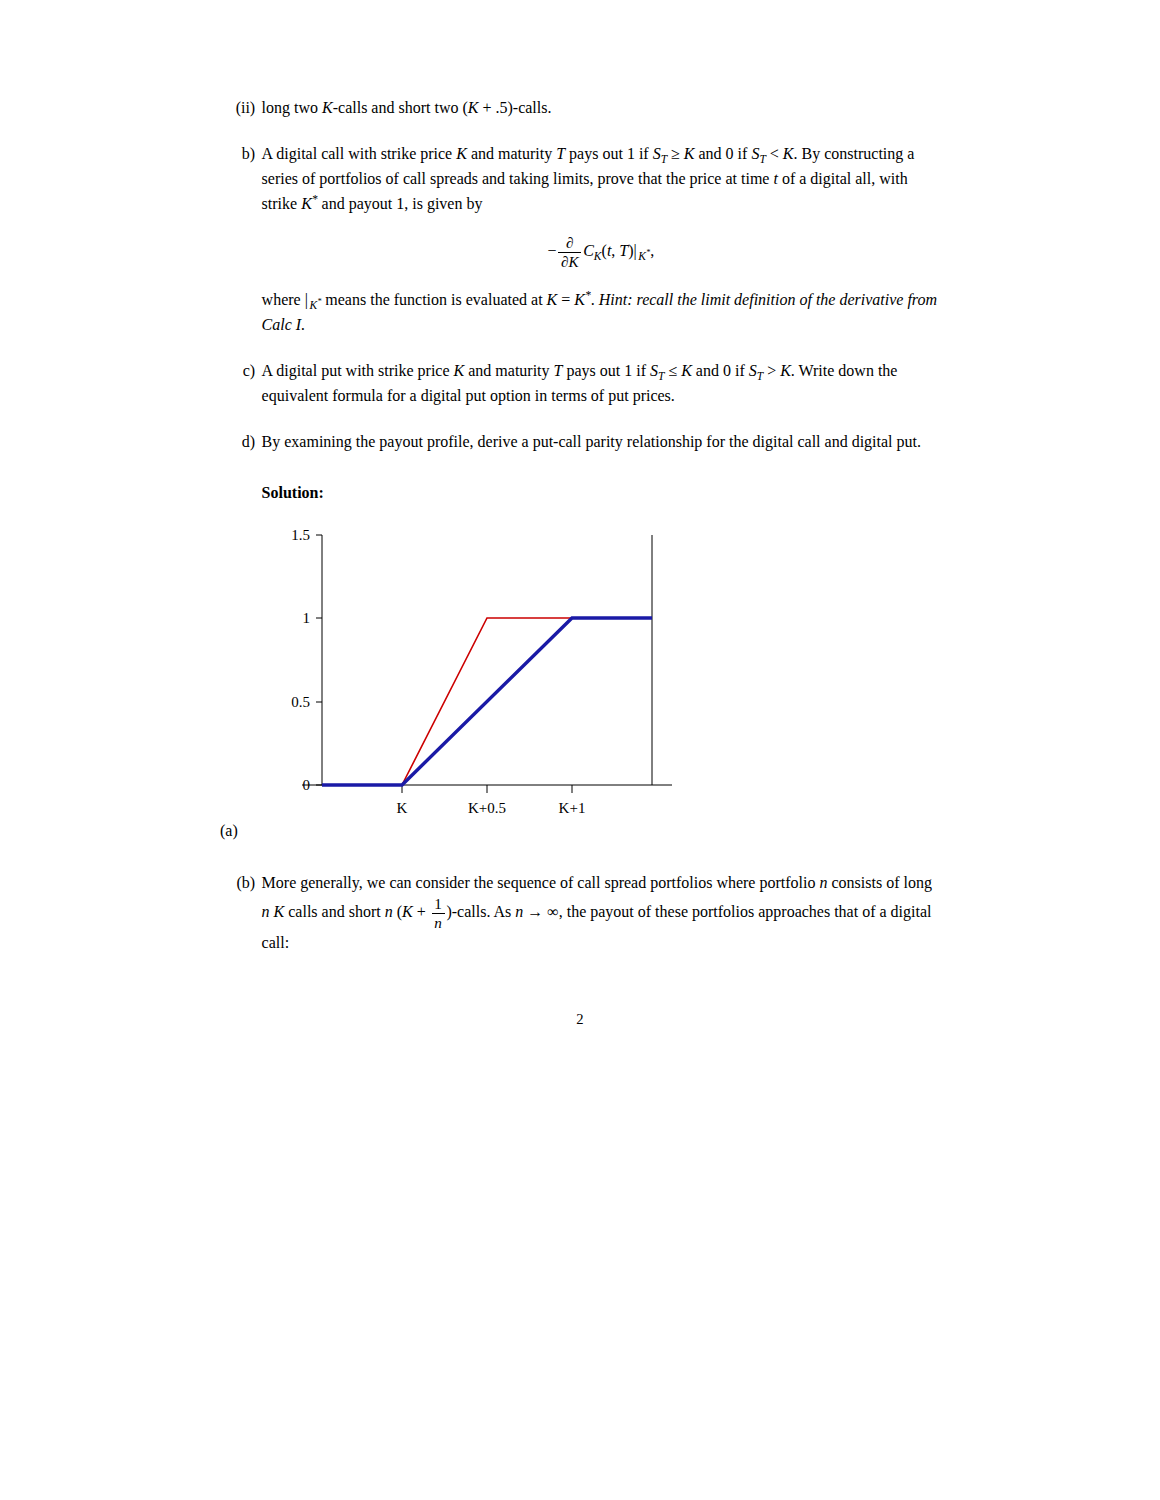(ii) long two K-calls and short two (K + .5)-calls.
b) A digital call with strike price K and maturity T pays out 1 if ST ≥ K and 0 if ST < K. By constructing a series of portfolios of call spreads and taking limits, prove that the price at time t of a digital all, with strike K* and payout 1, is given by
−∂∂K CK(t, T)|K*,
where |K* means the function is evaluated at K = K*. Hint: recall the limit definition of the derivative from Calc I.
c) A digital put with strike price K and maturity T pays out 1 if ST ≤ K and 0 if ST > K. Write down the equivalent formula for a digital put option in terms of put prices.
d) By examining the payout profile, derive a put-call parity relationship for the digital call and digital put.
Solution:
(a) 1.5 1 0.5 0 K K+0.5 K+1
(b) More generally, we can consider the sequence of call spread portfolios where portfolio n consists of long n K calls and short n (K + 1 n)-calls. As n → ∞, the payout of these portfolios approaches that of a digital call:
2